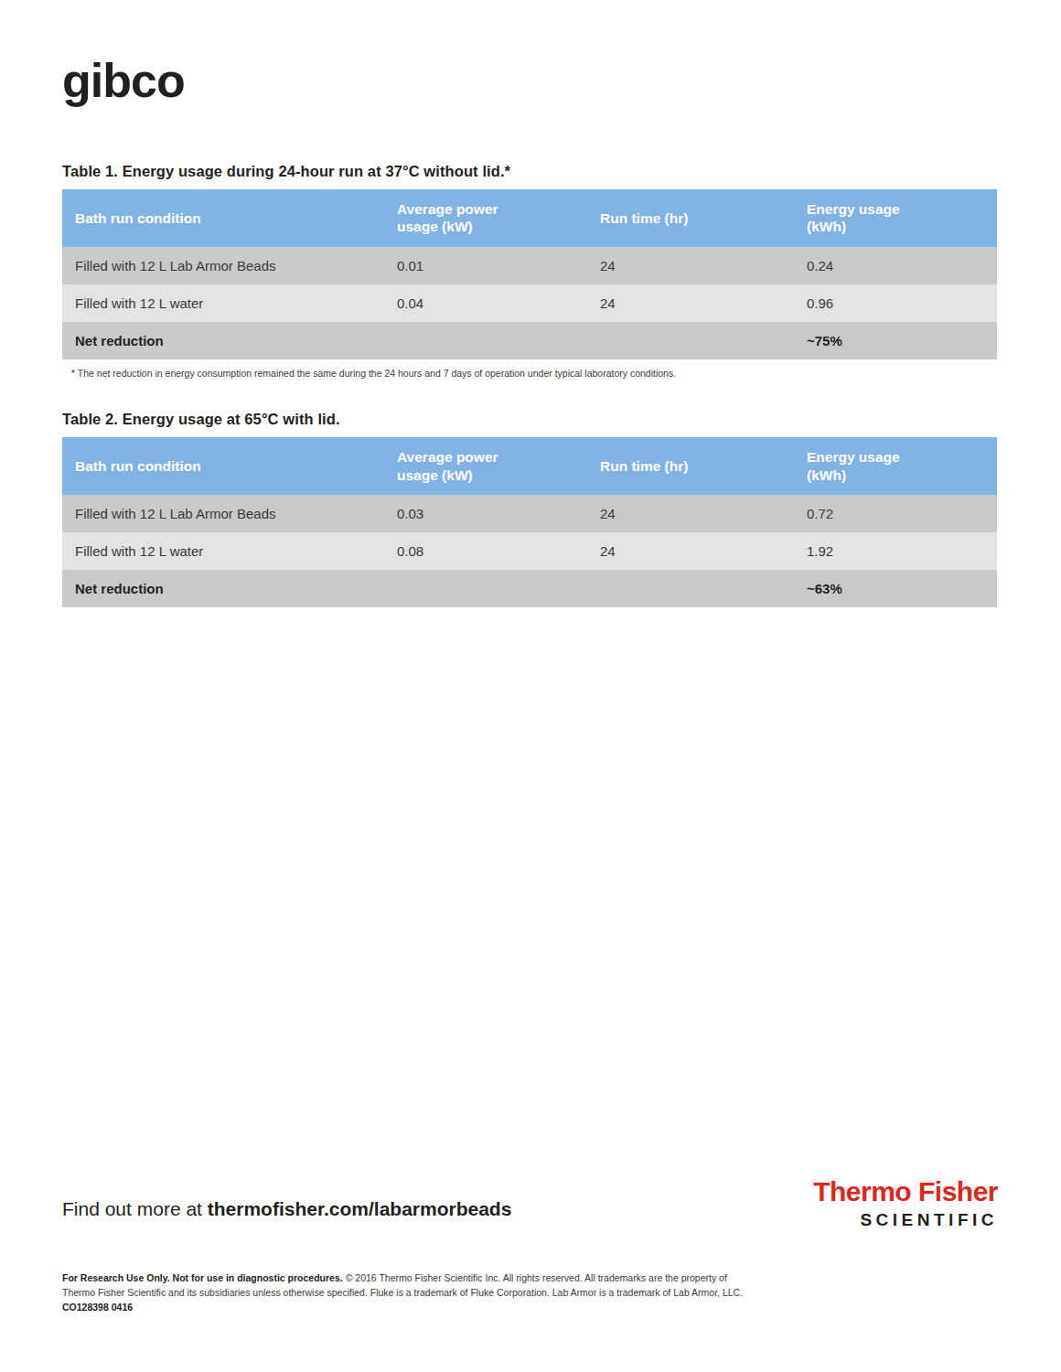gibco
Table 1. Energy usage during 24-hour run at 37°C without lid.*
| Bath run condition | Average power usage (kW) | Run time (hr) | Energy usage (kWh) |
| --- | --- | --- | --- |
| Filled with 12 L Lab Armor Beads | 0.01 | 24 | 0.24 |
| Filled with 12 L water | 0.04 | 24 | 0.96 |
| Net reduction | | | ~75% |
* The net reduction in energy consumption remained the same during the 24 hours and 7 days of operation under typical laboratory conditions.
Table 2. Energy usage at 65°C with lid.
| Bath run condition | Average power usage (kW) | Run time (hr) | Energy usage (kWh) |
| --- | --- | --- | --- |
| Filled with 12 L Lab Armor Beads | 0.03 | 24 | 0.72 |
| Filled with 12 L water | 0.08 | 24 | 1.92 |
| Net reduction | | | ~63% |
Find out more at thermofisher.com/labarmorbeads
Thermo Fisher
SCIENTIFIC
For Research Use Only. Not for use in diagnostic procedures. © 2016 Thermo Fisher Scientific Inc. All rights reserved. All trademarks are the property of Thermo Fisher Scientific and its subsidiaries unless otherwise specified. Fluke is a trademark of Fluke Corporation. Lab Armor is a trademark of Lab Armor, LLC. CO128398 0416